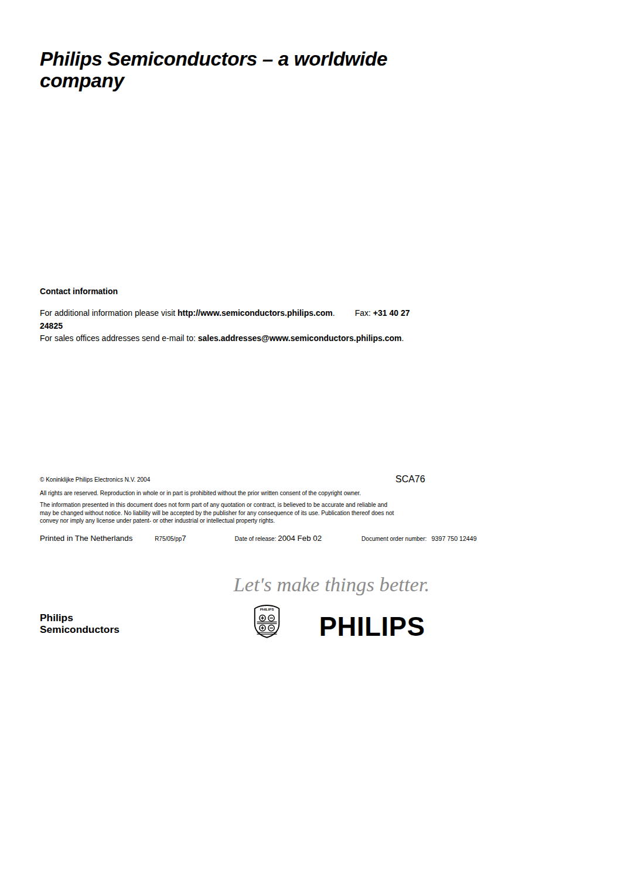Philips Semiconductors – a worldwide company
Contact information
For additional information please visit http://www.semiconductors.philips.com. Fax: +31 40 27 24825
For sales offices addresses send e-mail to: sales.addresses@www.semiconductors.philips.com.
SCA76
© Koninklijke Philips Electronics N.V. 2004
All rights are reserved. Reproduction in whole or in part is prohibited without the prior written consent of the copyright owner.
The information presented in this document does not form part of any quotation or contract, is believed to be accurate and reliable and may be changed without notice. No liability will be accepted by the publisher for any consequence of its use. Publication thereof does not convey nor imply any license under patent- or other industrial or intellectual property rights.
Printed in The Netherlands R75/05/pp7 Date of release: 2004 Feb 02 Document order number: 9397 750 12449
Let's make things better.
Philips
Semiconductors
PHILIPS
PHILIPS